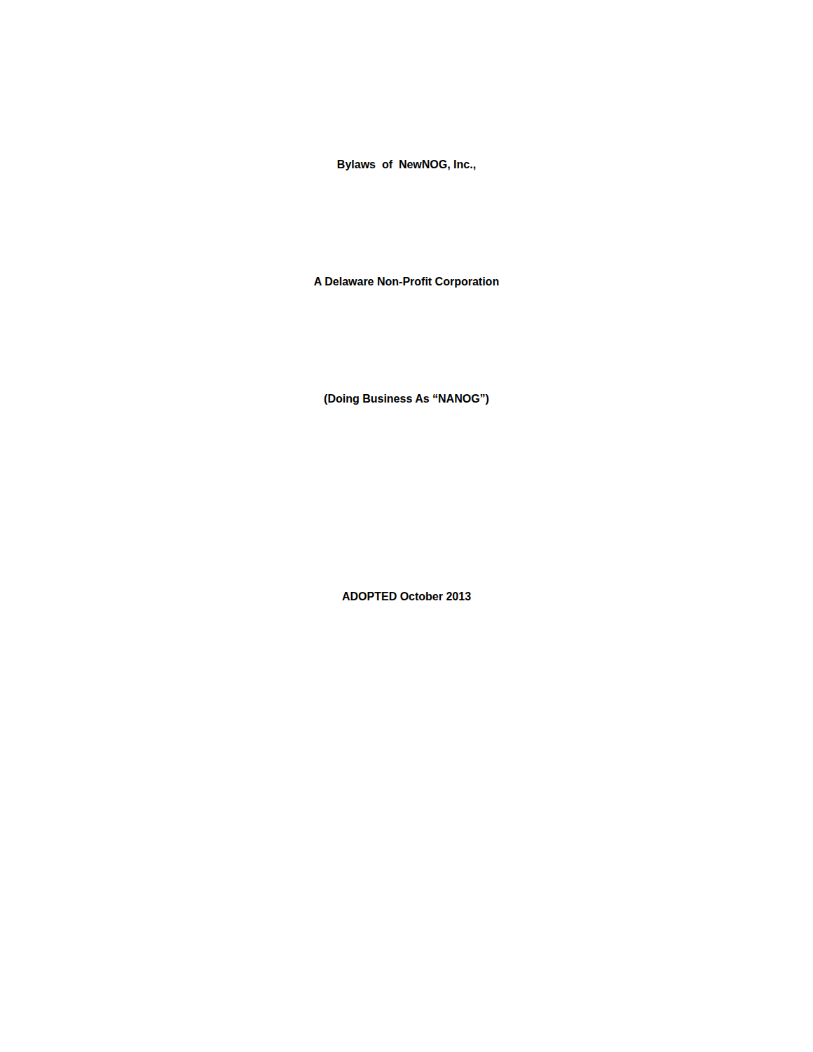Bylaws of NewNOG, Inc.,
A Delaware Non-Profit Corporation
(Doing Business As “NANOG”)
ADOPTED October 2013